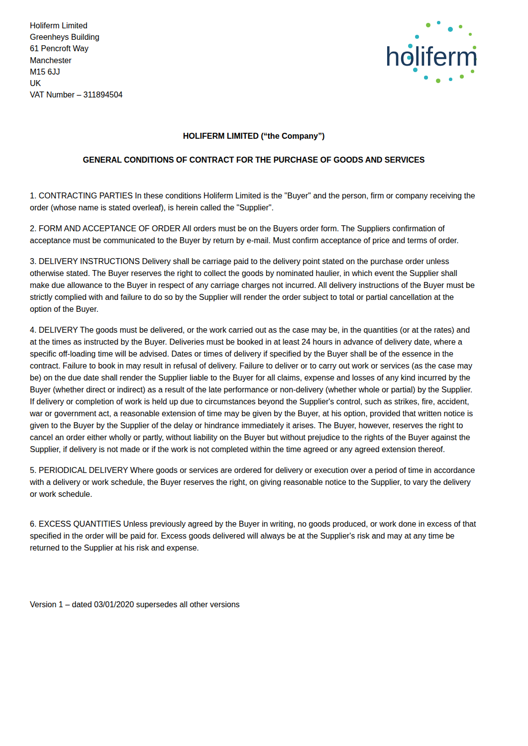Holiferm Limited
Greenheys Building
61 Pencroft Way
Manchester
M15 6JJ
UK
VAT Number – 311894504
holiferm
HOLIFERM LIMITED (“the Company”)
GENERAL CONDITIONS OF CONTRACT FOR THE PURCHASE OF GOODS AND SERVICES
1. CONTRACTING PARTIES In these conditions Holiferm Limited is the "Buyer" and the person, firm or company receiving the order (whose name is stated overleaf), is herein called the "Supplier".
2. FORM AND ACCEPTANCE OF ORDER All orders must be on the Buyers order form. The Suppliers confirmation of acceptance must be communicated to the Buyer by return by e-mail. Must confirm acceptance of price and terms of order.
3. DELIVERY INSTRUCTIONS Delivery shall be carriage paid to the delivery point stated on the purchase order unless otherwise stated. The Buyer reserves the right to collect the goods by nominated haulier, in which event the Supplier shall make due allowance to the Buyer in respect of any carriage charges not incurred. All delivery instructions of the Buyer must be strictly complied with and failure to do so by the Supplier will render the order subject to total or partial cancellation at the option of the Buyer.
4. DELIVERY The goods must be delivered, or the work carried out as the case may be, in the quantities (or at the rates) and at the times as instructed by the Buyer. Deliveries must be booked in at least 24 hours in advance of delivery date, where a specific off-loading time will be advised. Dates or times of delivery if specified by the Buyer shall be of the essence in the contract. Failure to book in may result in refusal of delivery. Failure to deliver or to carry out work or services (as the case may be) on the due date shall render the Supplier liable to the Buyer for all claims, expense and losses of any kind incurred by the Buyer (whether direct or indirect) as a result of the late performance or non-delivery (whether whole or partial) by the Supplier. If delivery or completion of work is held up due to circumstances beyond the Supplier's control, such as strikes, fire, accident, war or government act, a reasonable extension of time may be given by the Buyer, at his option, provided that written notice is given to the Buyer by the Supplier of the delay or hindrance immediately it arises. The Buyer, however, reserves the right to cancel an order either wholly or partly, without liability on the Buyer but without prejudice to the rights of the Buyer against the Supplier, if delivery is not made or if the work is not completed within the time agreed or any agreed extension thereof.
5. PERIODICAL DELIVERY Where goods or services are ordered for delivery or execution over a period of time in accordance with a delivery or work schedule, the Buyer reserves the right, on giving reasonable notice to the Supplier, to vary the delivery or work schedule.
6. EXCESS QUANTITIES Unless previously agreed by the Buyer in writing, no goods produced, or work done in excess of that specified in the order will be paid for. Excess goods delivered will always be at the Supplier's risk and may at any time be returned to the Supplier at his risk and expense.
Version 1 – dated 03/01/2020 supersedes all other versions